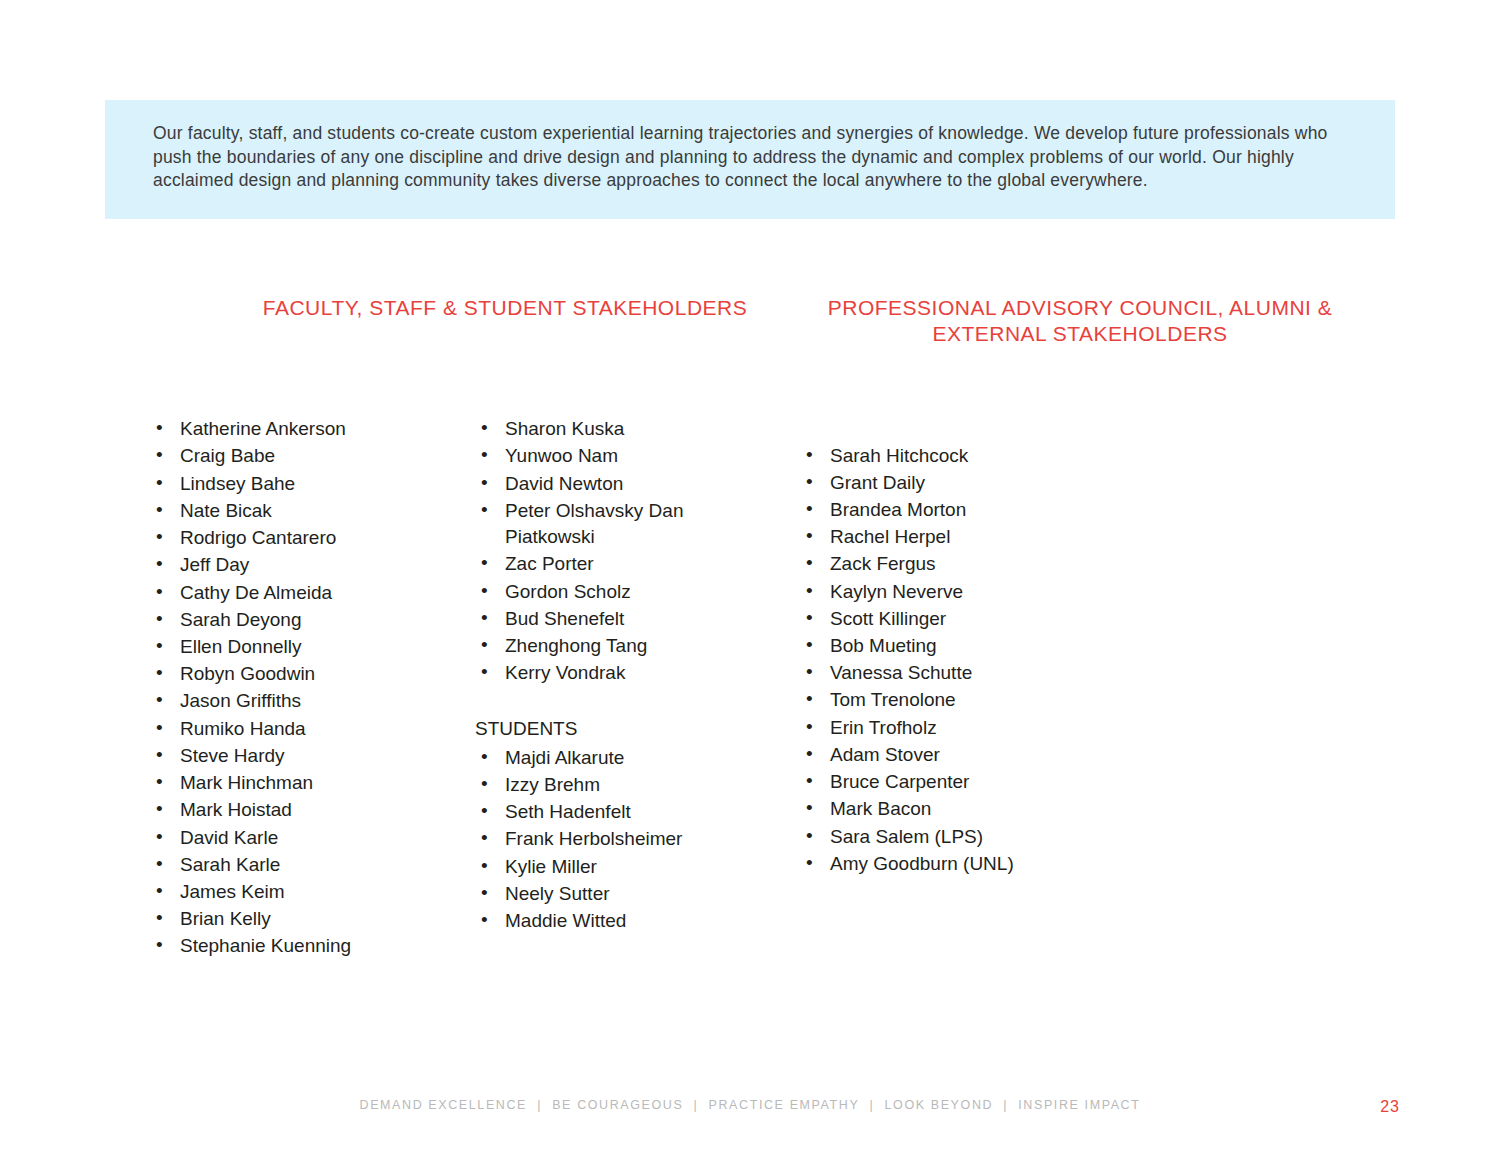Our faculty, staff, and students co-create custom experiential learning trajectories and synergies of knowledge. We develop future professionals who push the boundaries of any one discipline and drive design and planning to address the dynamic and complex problems of our world. Our highly acclaimed design and planning community takes diverse approaches to connect the local anywhere to the global everywhere.
FACULTY, STAFF & STUDENT STAKEHOLDERS
Katherine Ankerson
Craig Babe
Lindsey Bahe
Nate Bicak
Rodrigo Cantarero
Jeff Day
Cathy De Almeida
Sarah Deyong
Ellen Donnelly
Robyn Goodwin
Jason Griffiths
Rumiko Handa
Steve Hardy
Mark Hinchman
Mark Hoistad
David Karle
Sarah Karle
James Keim
Brian Kelly
Stephanie Kuenning
Sharon Kuska
Yunwoo Nam
David Newton
Peter Olshavsky Dan
Piatkowski
Zac Porter
Gordon Scholz
Bud Shenefelt
Zhenghong Tang
Kerry Vondrak
STUDENTS
Majdi Alkarute
Izzy Brehm
Seth Hadenfelt
Frank Herbolsheimer
Kylie Miller
Neely Sutter
Maddie Witted
PROFESSIONAL ADVISORY COUNCIL, ALUMNI &
EXTERNAL STAKEHOLDERS
Sarah Hitchcock
Grant Daily
Brandea Morton
Rachel Herpel
Zack Fergus
Kaylyn Neverve
Scott Killinger
Bob Mueting
Vanessa Schutte
Tom Trenolone
Erin Trofholz
Adam Stover
Bruce Carpenter
Mark Bacon
Sara Salem (LPS)
Amy Goodburn (UNL)
DEMAND EXCELLENCE | BE COURAGEOUS | PRACTICE EMPATHY | LOOK BEYOND | INSPIRE IMPACT
23